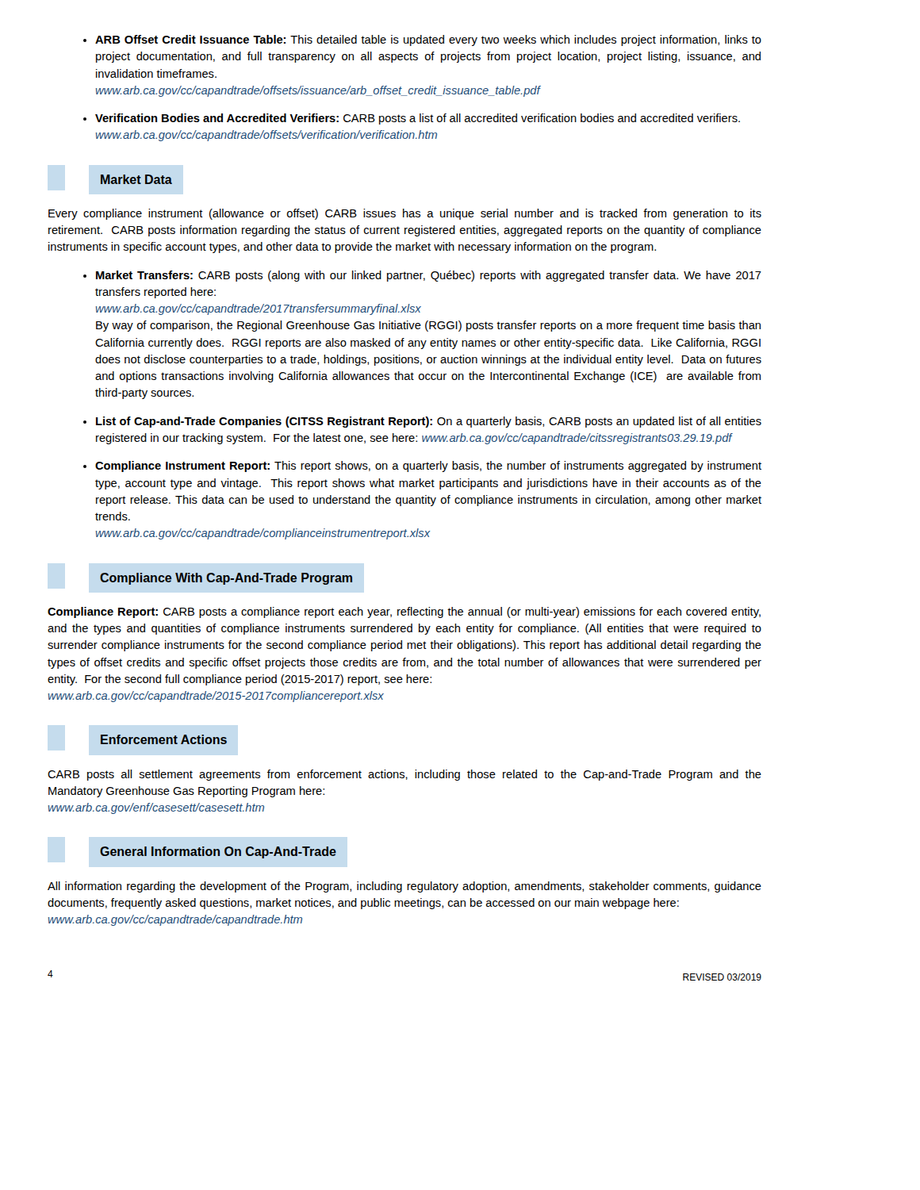ARB Offset Credit Issuance Table: This detailed table is updated every two weeks which includes project information, links to project documentation, and full transparency on all aspects of projects from project location, project listing, issuance, and invalidation timeframes.
www.arb.ca.gov/cc/capandtrade/offsets/issuance/arb_offset_credit_issuance_table.pdf
Verification Bodies and Accredited Verifiers: CARB posts a list of all accredited verification bodies and accredited verifiers.
www.arb.ca.gov/cc/capandtrade/offsets/verification/verification.htm
Market Data
Every compliance instrument (allowance or offset) CARB issues has a unique serial number and is tracked from generation to its retirement. CARB posts information regarding the status of current registered entities, aggregated reports on the quantity of compliance instruments in specific account types, and other data to provide the market with necessary information on the program.
Market Transfers: CARB posts (along with our linked partner, Québec) reports with aggregated transfer data. We have 2017 transfers reported here:
www.arb.ca.gov/cc/capandtrade/2017transfersummaryfinal.xlsx
By way of comparison, the Regional Greenhouse Gas Initiative (RGGI) posts transfer reports on a more frequent time basis than California currently does. RGGI reports are also masked of any entity names or other entity-specific data. Like California, RGGI does not disclose counterparties to a trade, holdings, positions, or auction winnings at the individual entity level. Data on futures and options transactions involving California allowances that occur on the Intercontinental Exchange (ICE) are available from third-party sources.
List of Cap-and-Trade Companies (CITSS Registrant Report): On a quarterly basis, CARB posts an updated list of all entities registered in our tracking system. For the latest one, see here: www.arb.ca.gov/cc/capandtrade/citssregistrants03.29.19.pdf
Compliance Instrument Report: This report shows, on a quarterly basis, the number of instruments aggregated by instrument type, account type and vintage. This report shows what market participants and jurisdictions have in their accounts as of the report release. This data can be used to understand the quantity of compliance instruments in circulation, among other market trends.
www.arb.ca.gov/cc/capandtrade/complianceinstrumentreport.xlsx
Compliance With Cap-And-Trade Program
Compliance Report: CARB posts a compliance report each year, reflecting the annual (or multi-year) emissions for each covered entity, and the types and quantities of compliance instruments surrendered by each entity for compliance. (All entities that were required to surrender compliance instruments for the second compliance period met their obligations). This report has additional detail regarding the types of offset credits and specific offset projects those credits are from, and the total number of allowances that were surrendered per entity. For the second full compliance period (2015-2017) report, see here:
www.arb.ca.gov/cc/capandtrade/2015-2017compliancereport.xlsx
Enforcement Actions
CARB posts all settlement agreements from enforcement actions, including those related to the Cap-and-Trade Program and the Mandatory Greenhouse Gas Reporting Program here:
www.arb.ca.gov/enf/casesett/casesett.htm
General Information On Cap-And-Trade
All information regarding the development of the Program, including regulatory adoption, amendments, stakeholder comments, guidance documents, frequently asked questions, market notices, and public meetings, can be accessed on our main webpage here:
www.arb.ca.gov/cc/capandtrade/capandtrade.htm
4
REVISED 03/2019